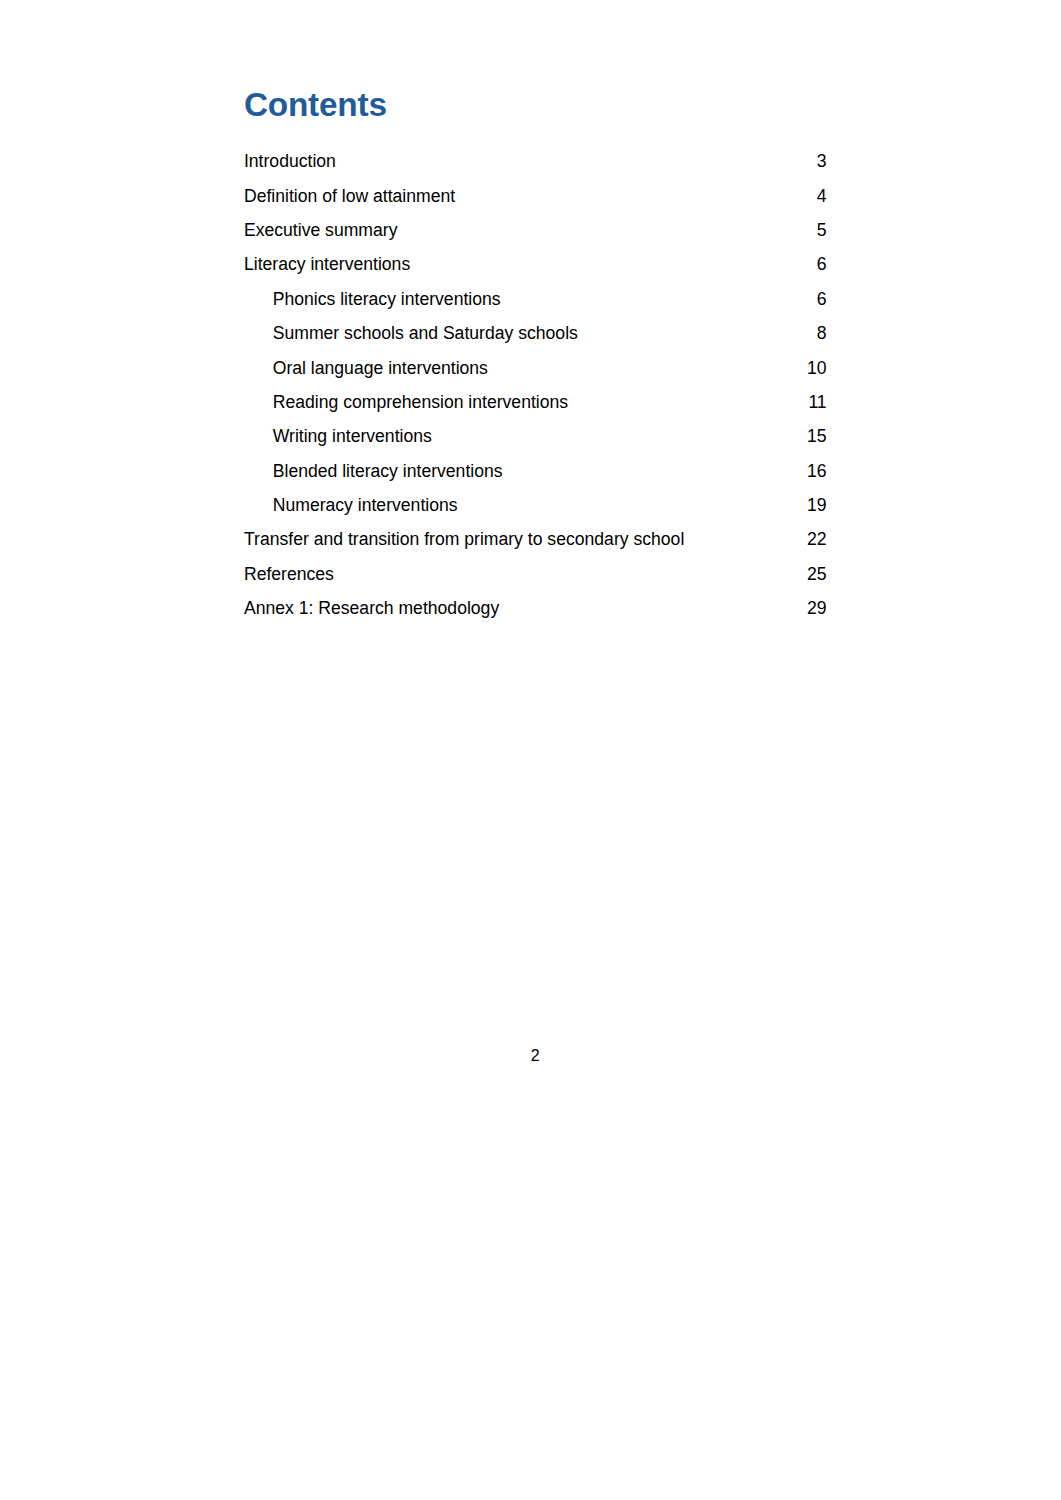Contents
Introduction 3
Definition of low attainment 4
Executive summary 5
Literacy interventions 6
Phonics literacy interventions 6
Summer schools and Saturday schools 8
Oral language interventions 10
Reading comprehension interventions 11
Writing interventions 15
Blended literacy interventions 16
Numeracy interventions 19
Transfer and transition from primary to secondary school 22
References 25
Annex 1: Research methodology 29
2